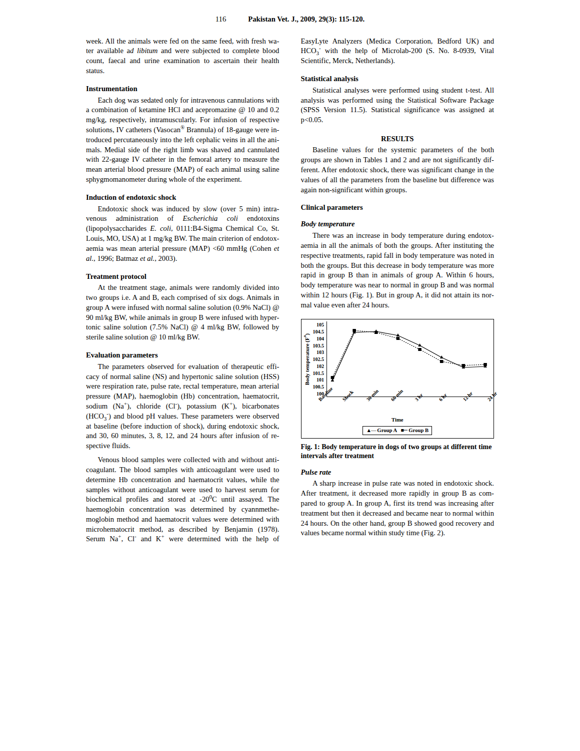116 Pakistan Vet. J., 2009, 29(3): 115-120.
week. All the animals were fed on the same feed, with fresh water available ad libitum and were subjected to complete blood count, faecal and urine examination to ascertain their health status.
Instrumentation
Each dog was sedated only for intravenous cannulations with a combination of ketamine HCl and acepromazine @ 10 and 0.2 mg/kg, respectively, intramuscularly. For infusion of respective solutions, IV catheters (Vasocan® Brannula) of 18-gauge were introduced percutaneously into the left cephalic veins in all the animals. Medial side of the right limb was shaved and cannulated with 22-gauge IV catheter in the femoral artery to measure the mean arterial blood pressure (MAP) of each animal using saline sphygmomanometer during whole of the experiment.
Induction of endotoxic shock
Endotoxic shock was induced by slow (over 5 min) intravenous administration of Escherichia coli endotoxins (lipopolysaccharides E. coli, 0111:B4-Sigma Chemical Co, St. Louis, MO, USA) at 1 mg/kg BW. The main criterion of endotoxaemia was mean arterial pressure (MAP) <60 mmHg (Cohen et al., 1996; Batmaz et al., 2003).
Treatment protocol
At the treatment stage, animals were randomly divided into two groups i.e. A and B, each comprised of six dogs. Animals in group A were infused with normal saline solution (0.9% NaCl) @ 90 ml/kg BW, while animals in group B were infused with hypertonic saline solution (7.5% NaCl) @ 4 ml/kg BW, followed by sterile saline solution @ 10 ml/kg BW.
Evaluation parameters
The parameters observed for evaluation of therapeutic efficacy of normal saline (NS) and hypertonic saline solution (HSS) were respiration rate, pulse rate, rectal temperature, mean arterial pressure (MAP), haemoglobin (Hb) concentration, haematocrit, sodium (Na+), chloride (Cl-), potassium (K+), bicarbonates (HCO3-) and blood pH values. These parameters were observed at baseline (before induction of shock), during endotoxic shock, and 30, 60 minutes, 3, 8, 12, and 24 hours after infusion of respective fluids.
Venous blood samples were collected with and without anticoagulant. The blood samples with anticoagulant were used to determine Hb concentration and haematocrit values, while the samples without anticoagulant were used to harvest serum for biochemical profiles and stored at -200C until assayed. The haemoglobin concentration was determined by cyannmethemoglobin method and haematocrit values were determined with microhematocrit method, as described by Benjamin (1978). Serum Na+, Cl- and K+ were determined with the help of EasyLyte Analyzers (Medica Corporation, Bedford UK) and HCO3- with the help of Microlab-200 (S. No. 8-0939, Vital Scientific, Merck, Netherlands).
Statistical analysis
Statistical analyses were performed using student t-test. All analysis was performed using the Statistical Software Package (SPSS Version 11.5). Statistical significance was assigned at p<0.05.
RESULTS
Baseline values for the systemic parameters of the both groups are shown in Tables 1 and 2 and are not significantly different. After endotoxic shock, there was significant change in the values of all the parameters from the baseline but difference was again non-significant within groups.
Clinical parameters
Body temperature
There was an increase in body temperature during endotoxaemia in all the animals of both the groups. After instituting the respective treatments, rapid fall in body temperature was noted in both the groups. But this decrease in body temperature was more rapid in group B than in animals of group A. Within 6 hours, body temperature was near to normal in group B and was normal within 12 hours (Fig. 1). But in group A, it did not attain its normal value even after 24 hours.
Body temperature (Fo)
105 104.5 104 103.5 103 102.5 102 101.5 101 100.5 100
Baseline Shock 30 min 60 min 3 hr 6 hr 12 hr 24 hr
Time
▲— Group A ■··· Group B
Fig. 1: Body temperature in dogs of two groups at different time intervals after treatment
Pulse rate
A sharp increase in pulse rate was noted in endotoxic shock. After treatment, it decreased more rapidly in group B as compared to group A. In group A, first its trend was increasing after treatment but then it decreased and became near to normal within 24 hours. On the other hand, group B showed good recovery and values became normal within study time (Fig. 2).